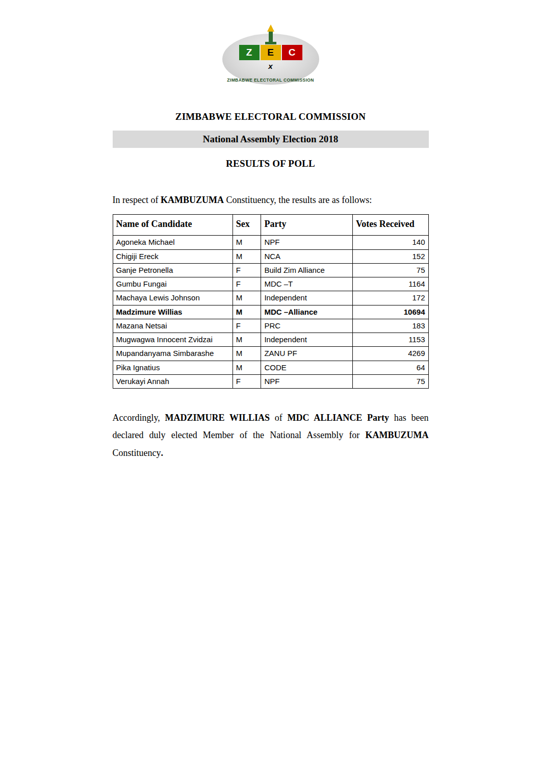ZEC
x
ZIMBABWE ELECTORAL COMMISSION
ZIMBABWE ELECTORAL COMMISSION
National Assembly Election 2018
RESULTS OF POLL
In respect of KAMBUZUMA Constituency, the results are as follows:
| Name of Candidate | Sex | Party | Votes Received |
| --- | --- | --- | --- |
| Agoneka Michael | M | NPF | 140 |
| Chigiji Ereck | M | NCA | 152 |
| Ganje Petronella | F | Build Zim Alliance | 75 |
| Gumbu Fungai | F | MDC –T | 1164 |
| Machaya Lewis Johnson | M | Independent | 172 |
| Madzimure Willias | M | MDC –Alliance | 10694 |
| Mazana Netsai | F | PRC | 183 |
| Mugwagwa Innocent Zvidzai | M | Independent | 1153 |
| Mupandanyama Simbarashe | M | ZANU PF | 4269 |
| Pika Ignatius | M | CODE | 64 |
| Verukayi Annah | F | NPF | 75 |
Accordingly, MADZIMURE WILLIAS of MDC ALLIANCE Party has been declared duly elected Member of the National Assembly for KAMBUZUMA Constituency.